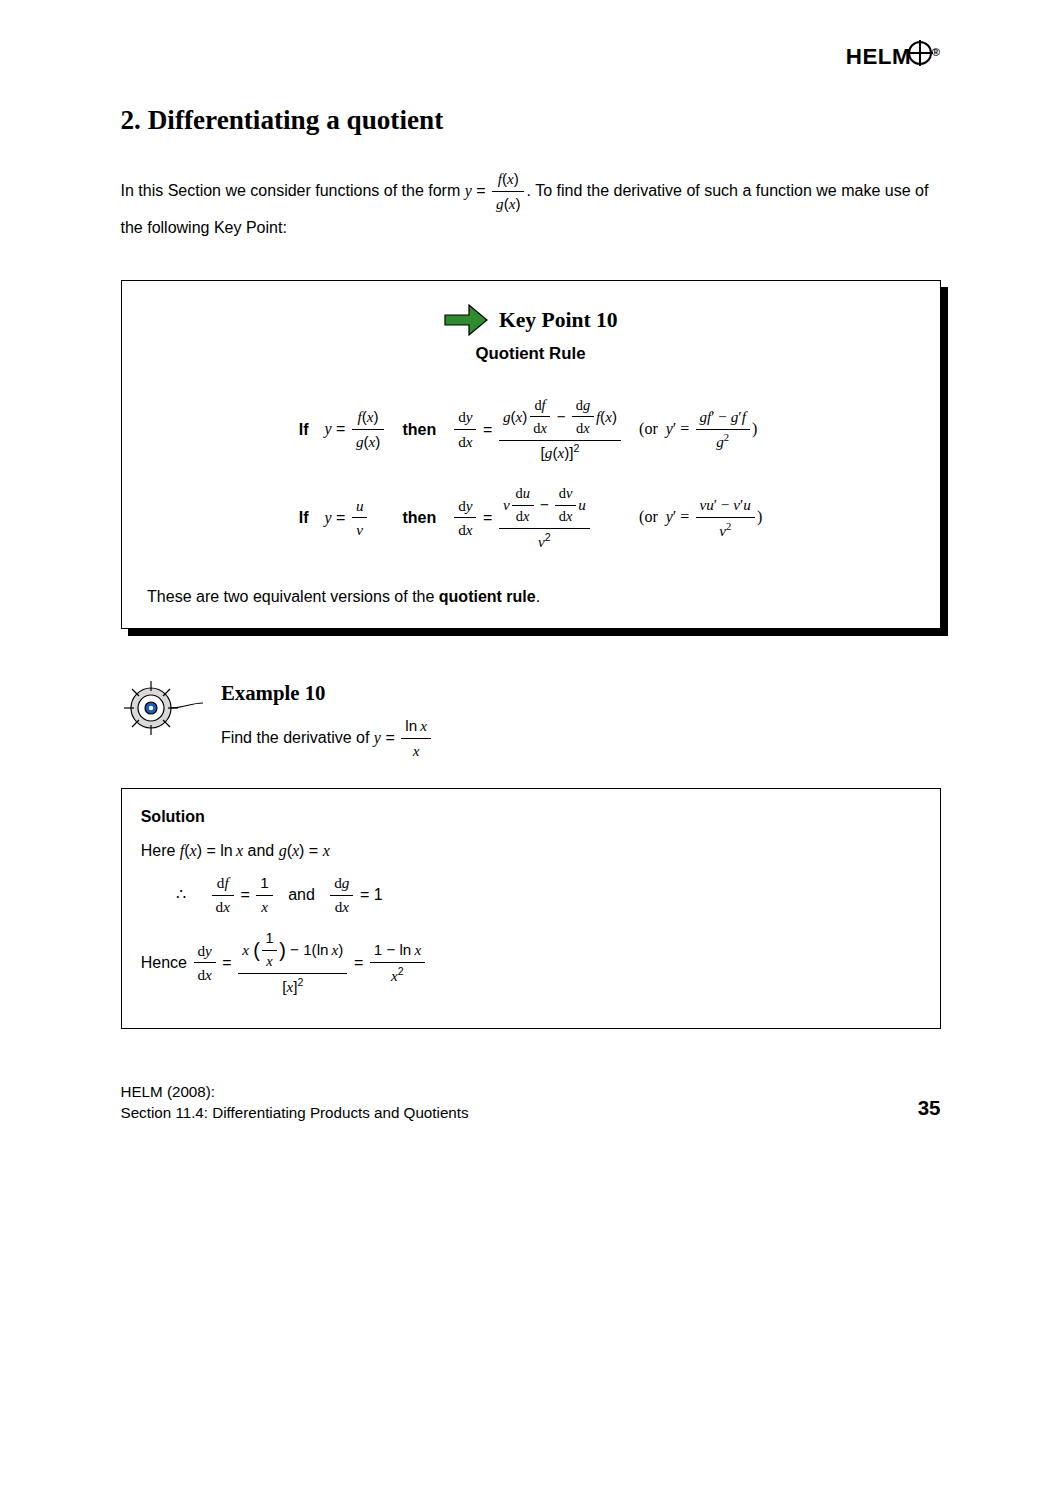HELM®
2. Differentiating a quotient
In this Section we consider functions of the form y = f(x) g(x). To find the derivative of such a function we make use of the following Key Point:
Key Point 10
Quotient Rule
| If | y = f ( x ) g ( x ) | then | d y d x = g ( x ) d f d x − d g d x f ( x ) [ g ( x )] 2 | (or y ′ = gf ′ − g ′ f g 2 ) |
| If | y = u v | then | d y d x = v d u d x − d v d x u v 2 | (or y ′ = vu ′ − v ′ u v 2 ) |
These are two equivalent versions of the quotient rule.
Example 10
Find the derivative of y = ln x x
Solution
Here f(x) = ln x and g(x) = x
∴ df dx = 1 x and dg dx = 1
Hence dy dx = x (1 x) − 1(ln x) [x]2 = 1 − ln x x2
HELM (2008):
Section 11.4: Differentiating Products and Quotients
35